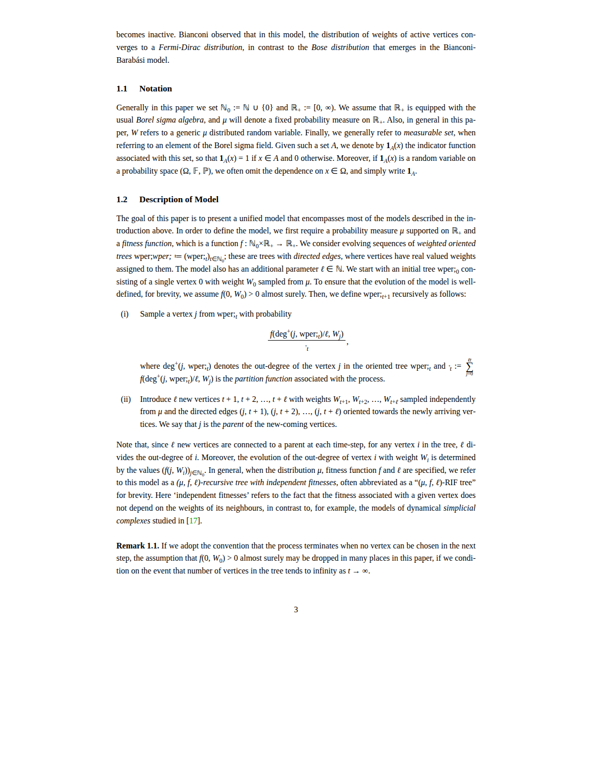becomes inactive. Bianconi observed that in this model, the distribution of weights of active vertices converges to a Fermi-Dirac distribution, in contrast to the Bose distribution that emerges in the Bianconi-Barabási model.
1.1 Notation
Generally in this paper we set ℕ0 := ℕ ∪ {0} and ℝ+ := [0, ∞). We assume that ℝ+ is equipped with the usual Borel sigma algebra, and μ will denote a fixed probability measure on ℝ+. Also, in general in this paper, W refers to a generic μ distributed random variable. Finally, we generally refer to measurable set, when referring to an element of the Borel sigma field. Given such a set A, we denote by 1A(x) the indicator function associated with this set, so that 1A(x) = 1 if x ∈ A and 0 otherwise. Moreover, if 1A(x) is a random variable on a probability space (Ω, 𝔽, ℙ), we often omit the dependence on x ∈ Ω, and simply write 1A.
1.2 Description of Model
The goal of this paper is to present a unified model that encompasses most of the models described in the introduction above. In order to define the model, we first require a probability measure μ supported on ℝ+ and a fitness function, which is a function f : ℕ0×ℝ+ → ℝ+. We consider evolving sequences of weighted oriented trees wper;wper; ≔ (wper;t)t∈ℕ0; these are trees with directed edges, where vertices have real valued weights assigned to them. The model also has an additional parameter ℓ ∈ ℕ. We start with an initial tree wper;0 consisting of a single vertex 0 with weight W0 sampled from μ. To ensure that the evolution of the model is well-defined, for brevity, we assume f(0, W0) > 0 almost surely. Then, we define wper;t+1 recursively as follows:
(i) Sample a vertex j from wper;t with probability f(deg+(j, wper;t)/ℓ, Wj) 𝃝t , where deg+(j, wper;t) denotes the out-degree of the vertex j in the oriented tree wper;t and 𝃝t := ∑ℓt j=0 f(deg+(j, wper;t)/ℓ, Wj) is the partition function associated with the process.
(ii) Introduce ℓ new vertices t + 1, t + 2, …, t + ℓ with weights Wt+1, Wt+2, …, Wt+ℓ sampled independently from μ and the directed edges (j, t + 1), (j, t + 2), …, (j, t + ℓ) oriented towards the newly arriving vertices. We say that j is the parent of the new-coming vertices.
Note that, since ℓ new vertices are connected to a parent at each time-step, for any vertex i in the tree, ℓ divides the out-degree of i. Moreover, the evolution of the out-degree of vertex i with weight Wi is determined by the values (f(j, Wi))j∈ℕ0. In general, when the distribution μ, fitness function f and ℓ are specified, we refer to this model as a (μ, f, ℓ)-recursive tree with independent fitnesses, often abbreviated as a “(μ, f, ℓ)-RIF tree” for brevity. Here ‘independent fitnesses’ refers to the fact that the fitness associated with a given vertex does not depend on the weights of its neighbours, in contrast to, for example, the models of dynamical simplicial complexes studied in [17].
Remark 1.1. If we adopt the convention that the process terminates when no vertex can be chosen in the next step, the assumption that f(0, W0) > 0 almost surely may be dropped in many places in this paper, if we condition on the event that number of vertices in the tree tends to infinity as t → ∞.
3